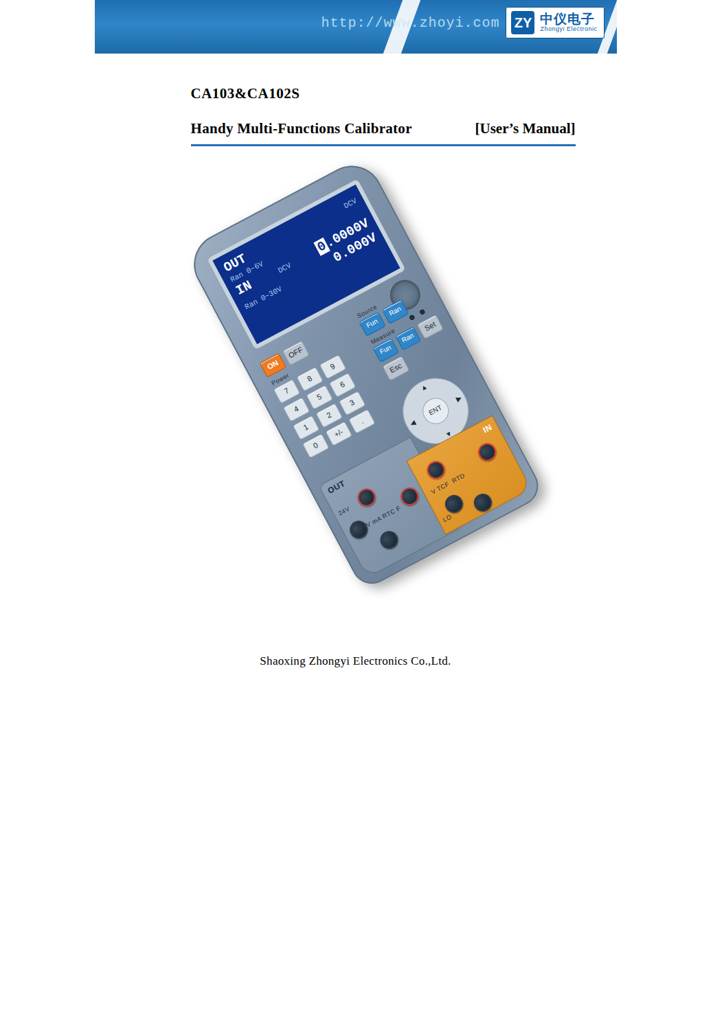http://www.zhoyi.com
ZY
中仪电子
Zhongyi Electronic
CA103&CA102S
Handy Multi‑Functions Calibrator [User’s Manual]
OUT DCV
Ran 0~6V
IN DCV 0.0000V
Ran 0~30V 0.000V
ON
OFF
Power
7
8
9
4
5
6
1
2
3
0
+/-
.
Source
Fun
Ran
Measure
Fun
Ran
Set
Esc
▲
▼
◀
▶
ENT
OUT
24V
V mA RTC F
IN
V TCF RTD
LO
Shaoxing Zhongyi Electronics Co.,Ltd.